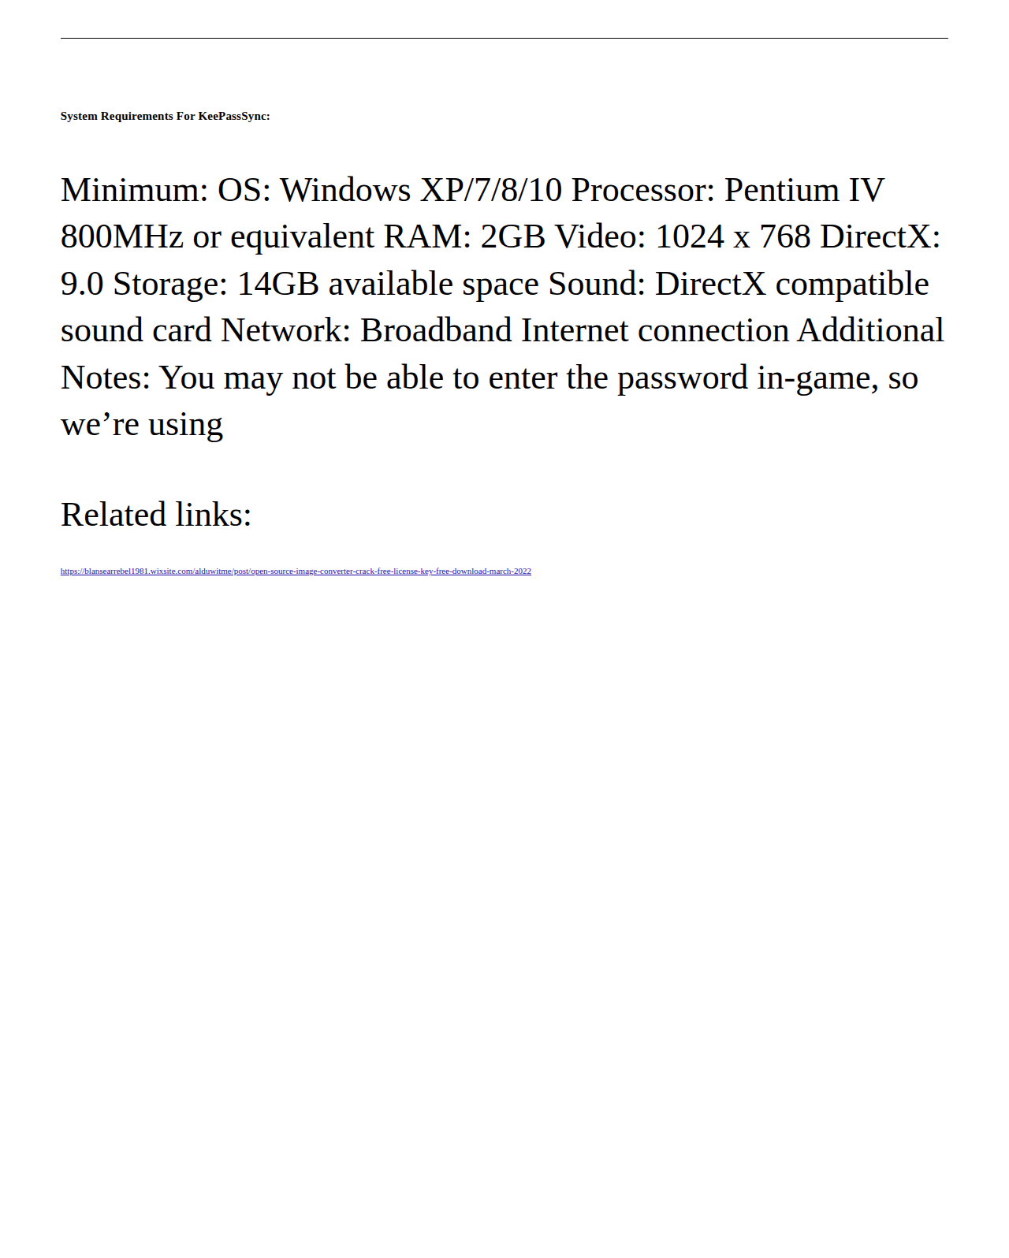System Requirements For KeePassSync:
Minimum: OS: Windows XP/7/8/10 Processor: Pentium IV 800MHz or equivalent RAM: 2GB Video: 1024 x 768 DirectX: 9.0 Storage: 14GB available space Sound: DirectX compatible sound card Network: Broadband Internet connection Additional Notes: You may not be able to enter the password in-game, so we’re using
Related links:
https://blansearrebel1981.wixsite.com/alduwitme/post/open-source-image-converter-crack-free-license-key-free-download-march-2022
19 / 20